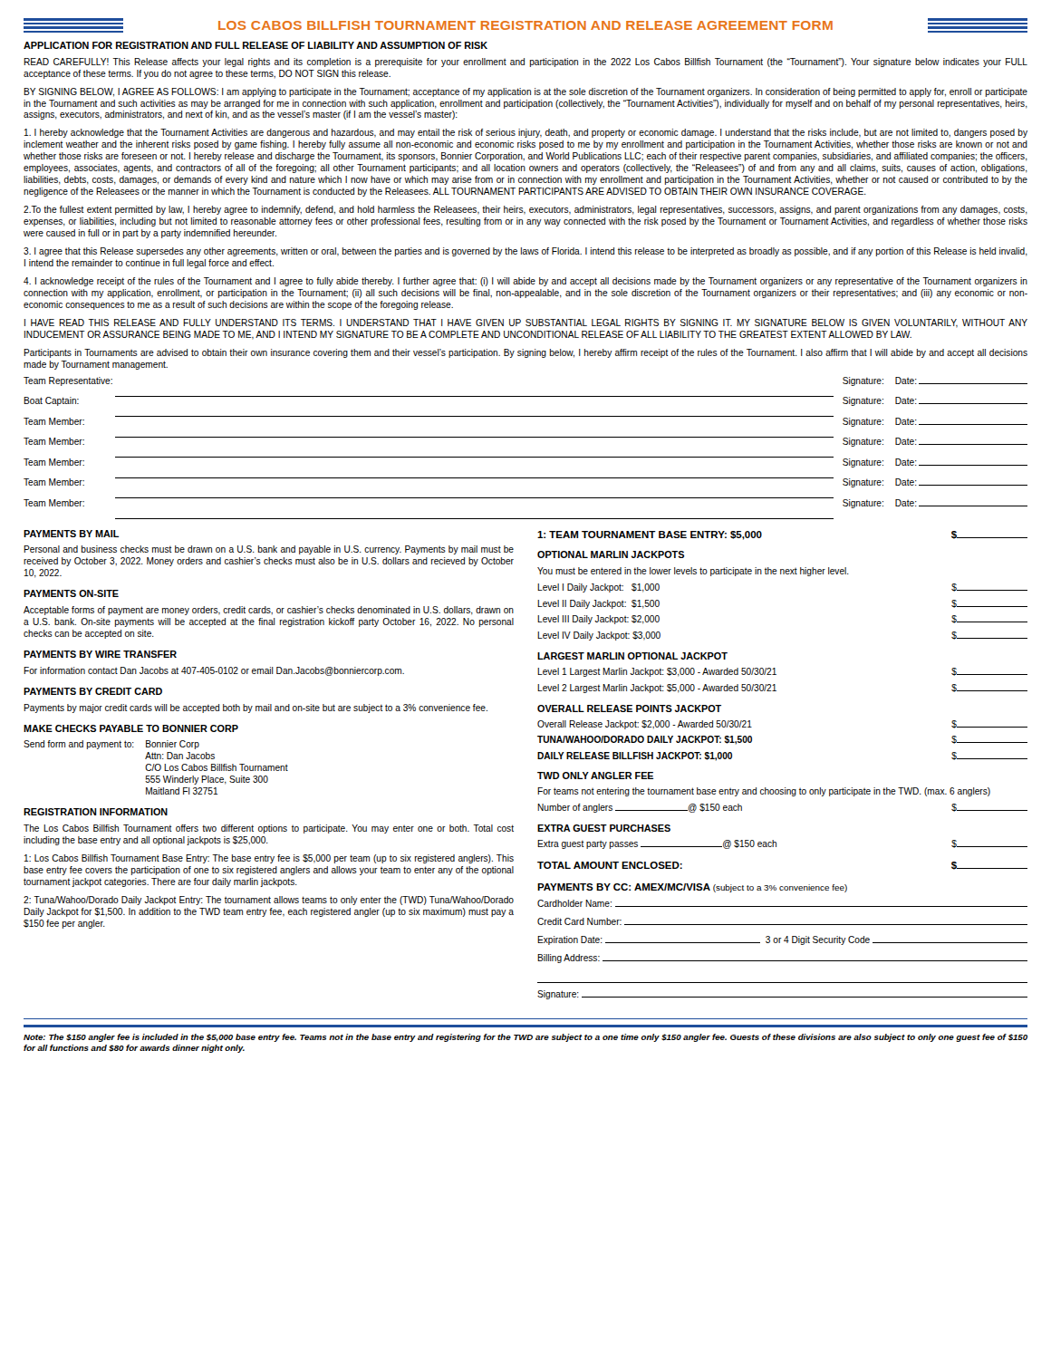Los Cabos Billfish Tournament Registration and Release Agreement Form
Application for Registration and Full Release of Liability and Assumption of Risk
READ CAREFULLY! This Release affects your legal rights and its completion is a prerequisite for your enrollment and participation in the 2022 Los Cabos Billfish Tournament (the “Tournament”). Your signature below indicates your FULL acceptance of these terms. If you do not agree to these terms, DO NOT SIGN this release.
BY SIGNING BELOW, I AGREE AS FOLLOWS: I am applying to participate in the Tournament; acceptance of my application is at the sole discretion of the Tournament organizers. In consideration of being permitted to apply for, enroll or participate in the Tournament and such activities as may be arranged for me in connection with such application, enrollment and participation (collectively, the “Tournament Activities”), individually for myself and on behalf of my personal representatives, heirs, assigns, executors, administrators, and next of kin, and as the vessel’s master (if I am the vessel’s master):
1. I hereby acknowledge that the Tournament Activities are dangerous and hazardous, and may entail the risk of serious injury, death, and property or economic damage. I understand that the risks include, but are not limited to, dangers posed by inclement weather and the inherent risks posed by game fishing. I hereby fully assume all non-economic and economic risks posed to me by my enrollment and participation in the Tournament Activities, whether those risks are known or not and whether those risks are foreseen or not. I hereby release and discharge the Tournament, its sponsors, Bonnier Corporation, and World Publications LLC; each of their respective parent companies, subsidiaries, and affiliated companies; the officers, employees, associates, agents, and contractors of all of the foregoing; all other Tournament participants; and all location owners and operators (collectively, the “Releasees”) of and from any and all claims, suits, causes of action, obligations, liabilities, debts, costs, damages, or demands of every kind and nature which I now have or which may arise from or in connection with my enrollment and participation in the Tournament Activities, whether or not caused or contributed to by the negligence of the Releasees or the manner in which the Tournament is conducted by the Releasees. ALL TOURNAMENT PARTICIPANTS ARE ADVISED TO OBTAIN THEIR OWN INSURANCE COVERAGE.
2.To the fullest extent permitted by law, I hereby agree to indemnify, defend, and hold harmless the Releasees, their heirs, executors, administrators, legal representatives, successors, assigns, and parent organizations from any damages, costs, expenses, or liabilities, including but not limited to reasonable attorney fees or other professional fees, resulting from or in any way connected with the risk posed by the Tournament or Tournament Activities, and regardless of whether those risks were caused in full or in part by a party indemnified hereunder.
3. I agree that this Release supersedes any other agreements, written or oral, between the parties and is governed by the laws of Florida. I intend this release to be interpreted as broadly as possible, and if any portion of this Release is held invalid, I intend the remainder to continue in full legal force and effect.
4. I acknowledge receipt of the rules of the Tournament and I agree to fully abide thereby. I further agree that: (i) I will abide by and accept all decisions made by the Tournament organizers or any representative of the Tournament organizers in connection with my application, enrollment, or participation in the Tournament; (ii) all such decisions will be final, non-appealable, and in the sole discretion of the Tournament organizers or their representatives; and (iii) any economic or non-economic consequences to me as a result of such decisions are within the scope of the foregoing release.
I HAVE READ THIS RELEASE AND FULLY UNDERSTAND ITS TERMS. I UNDERSTAND THAT I HAVE GIVEN UP SUBSTANTIAL LEGAL RIGHTS BY SIGNING IT. MY SIGNATURE BELOW IS GIVEN VOLUNTARILY, WITHOUT ANY INDUCEMENT OR ASSURANCE BEING MADE TO ME, AND I INTEND MY SIGNATURE TO BE A COMPLETE AND UNCONDITIONAL RELEASE OF ALL LIABILITY TO THE GREATEST EXTENT ALLOWED BY LAW.
Participants in Tournaments are advised to obtain their own insurance covering them and their vessel’s participation. By signing below, I hereby affirm receipt of the rules of the Tournament. I also affirm that I will abide by and accept all decisions made by Tournament management.
| Team Representative: | | Signature: | | Date: | |
| Boat Captain: | | Signature: | | Date: | |
| Team Member: | | Signature: | | Date: | |
| Team Member: | | Signature: | | Date: | |
| Team Member: | | Signature: | | Date: | |
| Team Member: | | Signature: | | Date: | |
| Team Member: | | Signature: | | Date: | |
Payments by Mail
Personal and business checks must be drawn on a U.S. bank and payable in U.S. currency. Payments by mail must be received by October 3, 2022. Money orders and cashier’s checks must also be in U.S. dollars and recieved by October 10, 2022.
Payments On-Site
Acceptable forms of payment are money orders, credit cards, or cashier’s checks denominated in U.S. dollars, drawn on a U.S. bank. On-site payments will be accepted at the final registration kickoff party October 16, 2022. No personal checks can be accepted on site.
Payments by Wire Transfer
For information contact Dan Jacobs at 407-405-0102 or email Dan.Jacobs@bonniercorp.com.
Payments by Credit Card
Payments by major credit cards will be accepted both by mail and on-site but are subject to a 3% convenience fee.
Make Checks Payable to Bonnier Corp
| Send form and payment to: | Bonnier Corp Attn: Dan Jacobs C/O Los Cabos Billfish Tournament 555 Winderly Place, Suite 300 Maitland Fl 32751 |
Registration Information
The Los Cabos Billfish Tournament offers two different options to participate. You may enter one or both. Total cost including the base entry and all optional jackpots is $25,000.
1: Los Cabos Billfish Tournament Base Entry: The base entry fee is $5,000 per team (up to six registered anglers). This base entry fee covers the participation of one to six registered anglers and allows your team to enter any of the optional tournament jackpot categories. There are four daily marlin jackpots.
2: Tuna/Wahoo/Dorado Daily Jackpot Entry: The tournament allows teams to only enter the (TWD) Tuna/Wahoo/Dorado Daily Jackpot for $1,500. In addition to the TWD team entry fee, each registered angler (up to six maximum) must pay a $150 fee per angler.
1: Team Tournament Base Entry: $5,000 $
Optional Marlin Jackpots
You must be entered in the lower levels to participate in the next higher level.
Level I Daily Jackpot: $1,000 $
Level II Daily Jackpot: $1,500 $
Level III Daily Jackpot: $2,000 $
Level IV Daily Jackpot: $3,000 $
Largest Marlin Optional Jackpot
Level 1 Largest Marlin Jackpot: $3,000 - Awarded 50/30/21 $
Level 2 Largest Marlin Jackpot: $5,000 - Awarded 50/30/21 $
Overall Release Points Jackpot
Overall Release Jackpot: $2,000 - Awarded 50/30/21 $
Tuna/Wahoo/Dorado Daily Jackpot: $1,500 $
Daily Release Billfish Jackpot: $1,000 $
TWD Only Angler Fee
For teams not entering the tournament base entry and choosing to only participate in the TWD. (max. 6 anglers)
Number of anglers @ $150 each $
Extra Guest Purchases
Extra guest party passes @ $150 each $
Total Amount Enclosed: $
Payments by CC: AMEX/MC/VISA (subject to a 3% convenience fee)
Cardholder Name:
Credit Card Number:
Expiration Date: 3 or 4 Digit Security Code
Billing Address:
Signature:
Note: The $150 angler fee is included in the $5,000 base entry fee. Teams not in the base entry and registering for the TWD are subject to a one time only $150 angler fee. Guests of these divisions are also subject to only one guest fee of $150 for all functions and $80 for awards dinner night only.